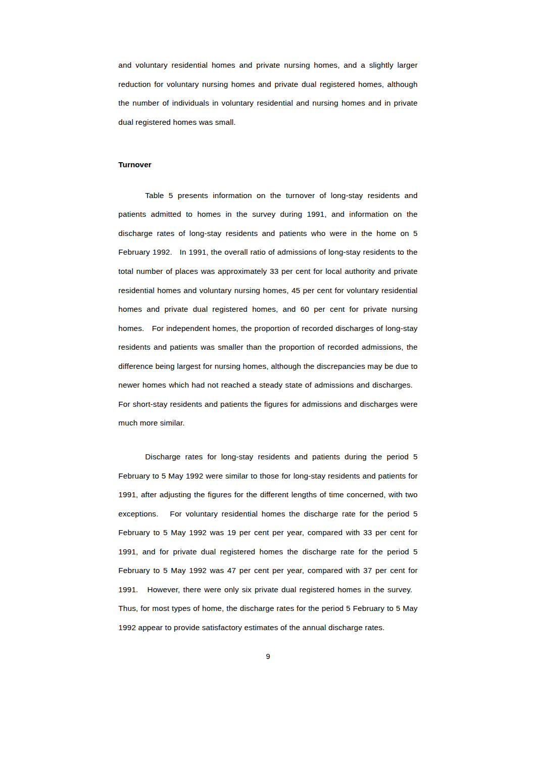and voluntary residential homes and private nursing homes, and a slightly larger reduction for voluntary nursing homes and private dual registered homes, although the number of individuals in voluntary residential and nursing homes and in private dual registered homes was small.
Turnover
Table 5 presents information on the turnover of long-stay residents and patients admitted to homes in the survey during 1991, and information on the discharge rates of long-stay residents and patients who were in the home on 5 February 1992. In 1991, the overall ratio of admissions of long-stay residents to the total number of places was approximately 33 per cent for local authority and private residential homes and voluntary nursing homes, 45 per cent for voluntary residential homes and private dual registered homes, and 60 per cent for private nursing homes. For independent homes, the proportion of recorded discharges of long-stay residents and patients was smaller than the proportion of recorded admissions, the difference being largest for nursing homes, although the discrepancies may be due to newer homes which had not reached a steady state of admissions and discharges. For short-stay residents and patients the figures for admissions and discharges were much more similar.
Discharge rates for long-stay residents and patients during the period 5 February to 5 May 1992 were similar to those for long-stay residents and patients for 1991, after adjusting the figures for the different lengths of time concerned, with two exceptions. For voluntary residential homes the discharge rate for the period 5 February to 5 May 1992 was 19 per cent per year, compared with 33 per cent for 1991, and for private dual registered homes the discharge rate for the period 5 February to 5 May 1992 was 47 per cent per year, compared with 37 per cent for 1991. However, there were only six private dual registered homes in the survey. Thus, for most types of home, the discharge rates for the period 5 February to 5 May 1992 appear to provide satisfactory estimates of the annual discharge rates.
9